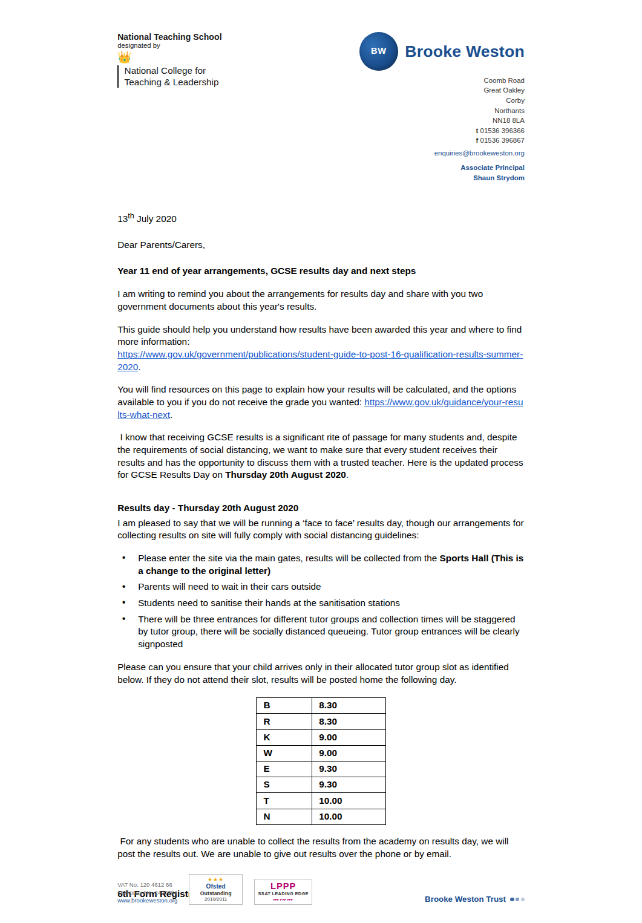National Teaching School
designated by
👑
National College for
Teaching & Leadership
BW
Brooke Weston
Coomb Road
Great Oakley
Corby
Northants
NN18 8LA
t 01536 396366
f 01536 396867
enquiries@brookeweston.org
Associate Principal
Shaun Strydom
13th July 2020
Dear Parents/Carers,
Year 11 end of year arrangements, GCSE results day and next steps
I am writing to remind you about the arrangements for results day and share with you two government documents about this year's results.
This guide should help you understand how results have been awarded this year and where to find more information:
https://www.gov.uk/government/publications/student-guide-to-post-16-qualification-results-summer-2020.
You will find resources on this page to explain how your results will be calculated, and the options available to you if you do not receive the grade you wanted: https://www.gov.uk/guidance/your-results-what-next.
I know that receiving GCSE results is a significant rite of passage for many students and, despite the requirements of social distancing, we want to make sure that every student receives their results and has the opportunity to discuss them with a trusted teacher. Here is the updated process for GCSE Results Day on Thursday 20th August 2020.
Results day - Thursday 20th August 2020
I am pleased to say that we will be running a ‘face to face’ results day, though our arrangements for collecting results on site will fully comply with social distancing guidelines:
Please enter the site via the main gates, results will be collected from the Sports Hall (This is a change to the original letter)
Parents will need to wait in their cars outside
Students need to sanitise their hands at the sanitisation stations
There will be three entrances for different tutor groups and collection times will be staggered by tutor group, there will be socially distanced queueing. Tutor group entrances will be clearly signposted
Please can you ensure that your child arrives only in their allocated tutor group slot as identified below. If they do not attend their slot, results will be posted home the following day.
| B | 8.30 |
| R | 8.30 |
| K | 9.00 |
| W | 9.00 |
| E | 9.30 |
| S | 9.30 |
| T | 10.00 |
| N | 10.00 |
For any students who are unable to collect the results from the academy on results day, we will post the results out. We are unable to give out results over the phone or by email.
6th Form Registration
VAT No. 120 4612 66
Company No. 2400784
www.brookeweston.org
★★★
Ofsted
Outstanding
2010/2011
LPPP
SSAT LEADING EDGE
▸▸▸ ▸▸▸ ▸▸▸
Brooke Weston Trust